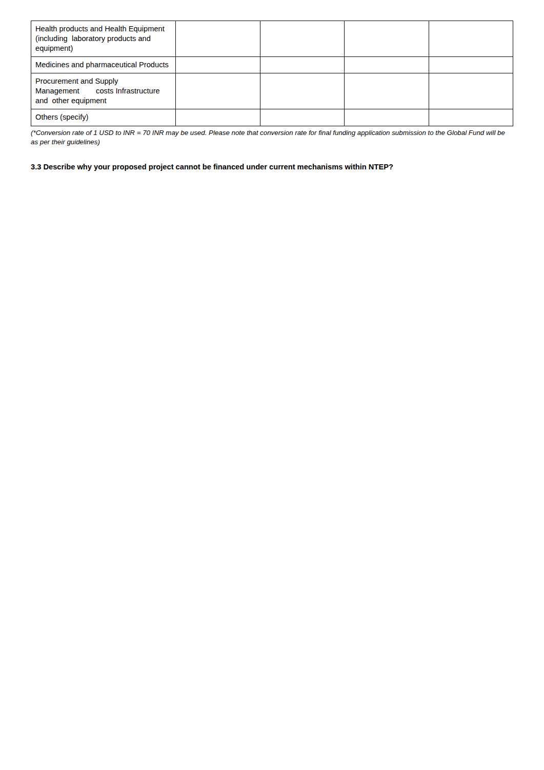| Health products and Health Equipment (including laboratory products and equipment) | | | | |
| Medicines and pharmaceutical Products | | | | |
| Procurement and Supply Management costs Infrastructure and other equipment | | | | |
| Others (specify) | | | | |
(*Conversion rate of 1 USD to INR = 70 INR may be used. Please note that conversion rate for final funding application submission to the Global Fund will be as per their guidelines)
3.3 Describe why your proposed project cannot be financed under current mechanisms within NTEP?